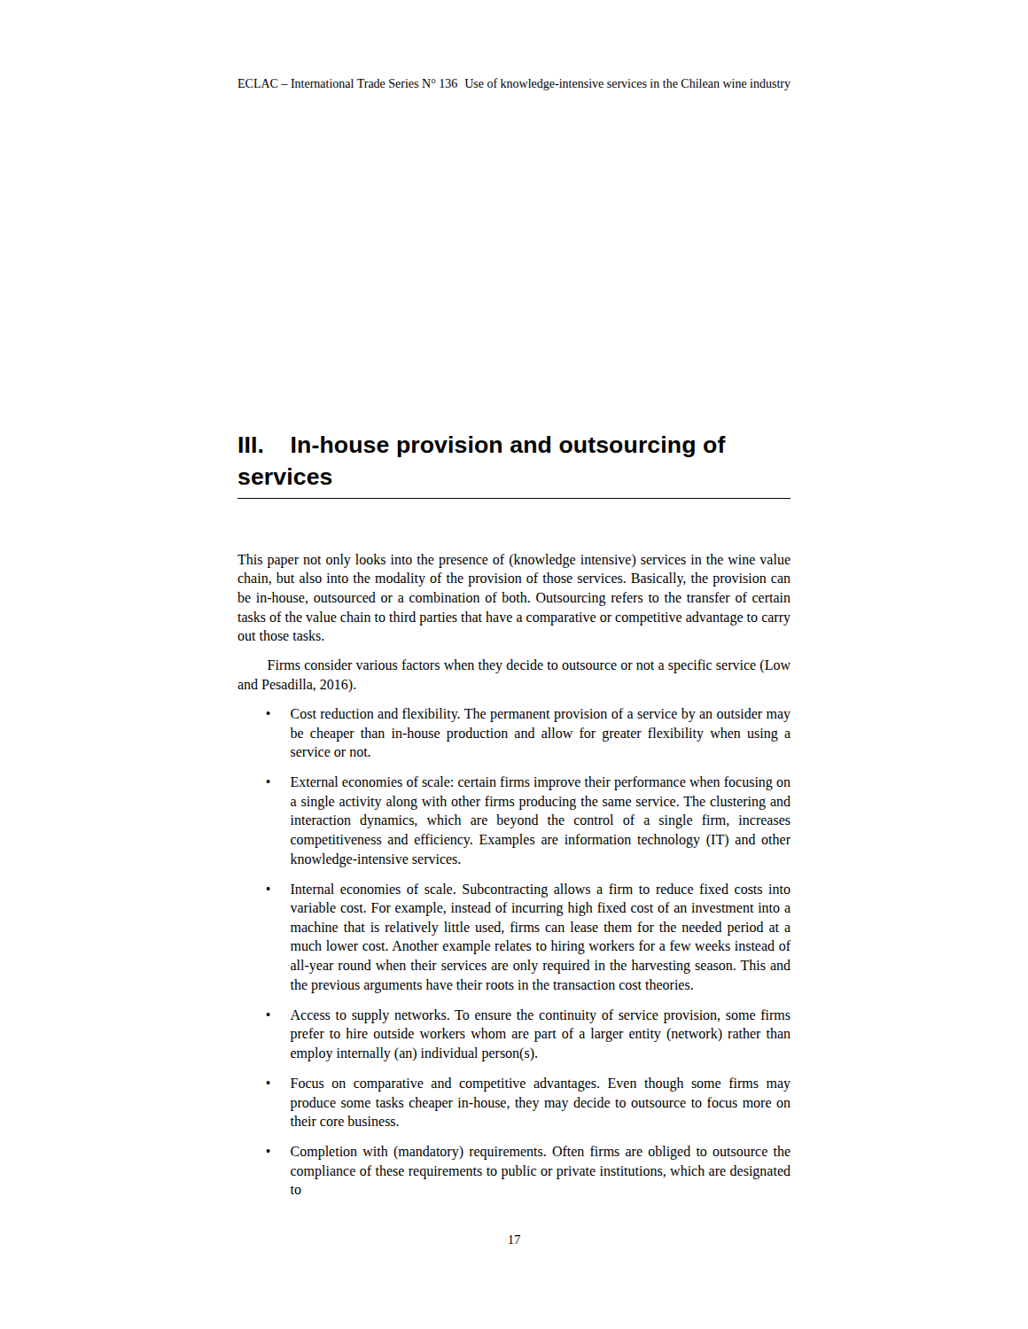ECLAC – International Trade Series N° 136 Use of knowledge-intensive services in the Chilean wine industry
III. In-house provision and outsourcing of services
This paper not only looks into the presence of (knowledge intensive) services in the wine value chain, but also into the modality of the provision of those services. Basically, the provision can be in-house, outsourced or a combination of both. Outsourcing refers to the transfer of certain tasks of the value chain to third parties that have a comparative or competitive advantage to carry out those tasks.
Firms consider various factors when they decide to outsource or not a specific service (Low and Pesadilla, 2016).
Cost reduction and flexibility. The permanent provision of a service by an outsider may be cheaper than in-house production and allow for greater flexibility when using a service or not.
External economies of scale: certain firms improve their performance when focusing on a single activity along with other firms producing the same service. The clustering and interaction dynamics, which are beyond the control of a single firm, increases competitiveness and efficiency. Examples are information technology (IT) and other knowledge-intensive services.
Internal economies of scale. Subcontracting allows a firm to reduce fixed costs into variable cost. For example, instead of incurring high fixed cost of an investment into a machine that is relatively little used, firms can lease them for the needed period at a much lower cost. Another example relates to hiring workers for a few weeks instead of all-year round when their services are only required in the harvesting season. This and the previous arguments have their roots in the transaction cost theories.
Access to supply networks. To ensure the continuity of service provision, some firms prefer to hire outside workers whom are part of a larger entity (network) rather than employ internally (an) individual person(s).
Focus on comparative and competitive advantages. Even though some firms may produce some tasks cheaper in-house, they may decide to outsource to focus more on their core business.
Completion with (mandatory) requirements. Often firms are obliged to outsource the compliance of these requirements to public or private institutions, which are designated to
17